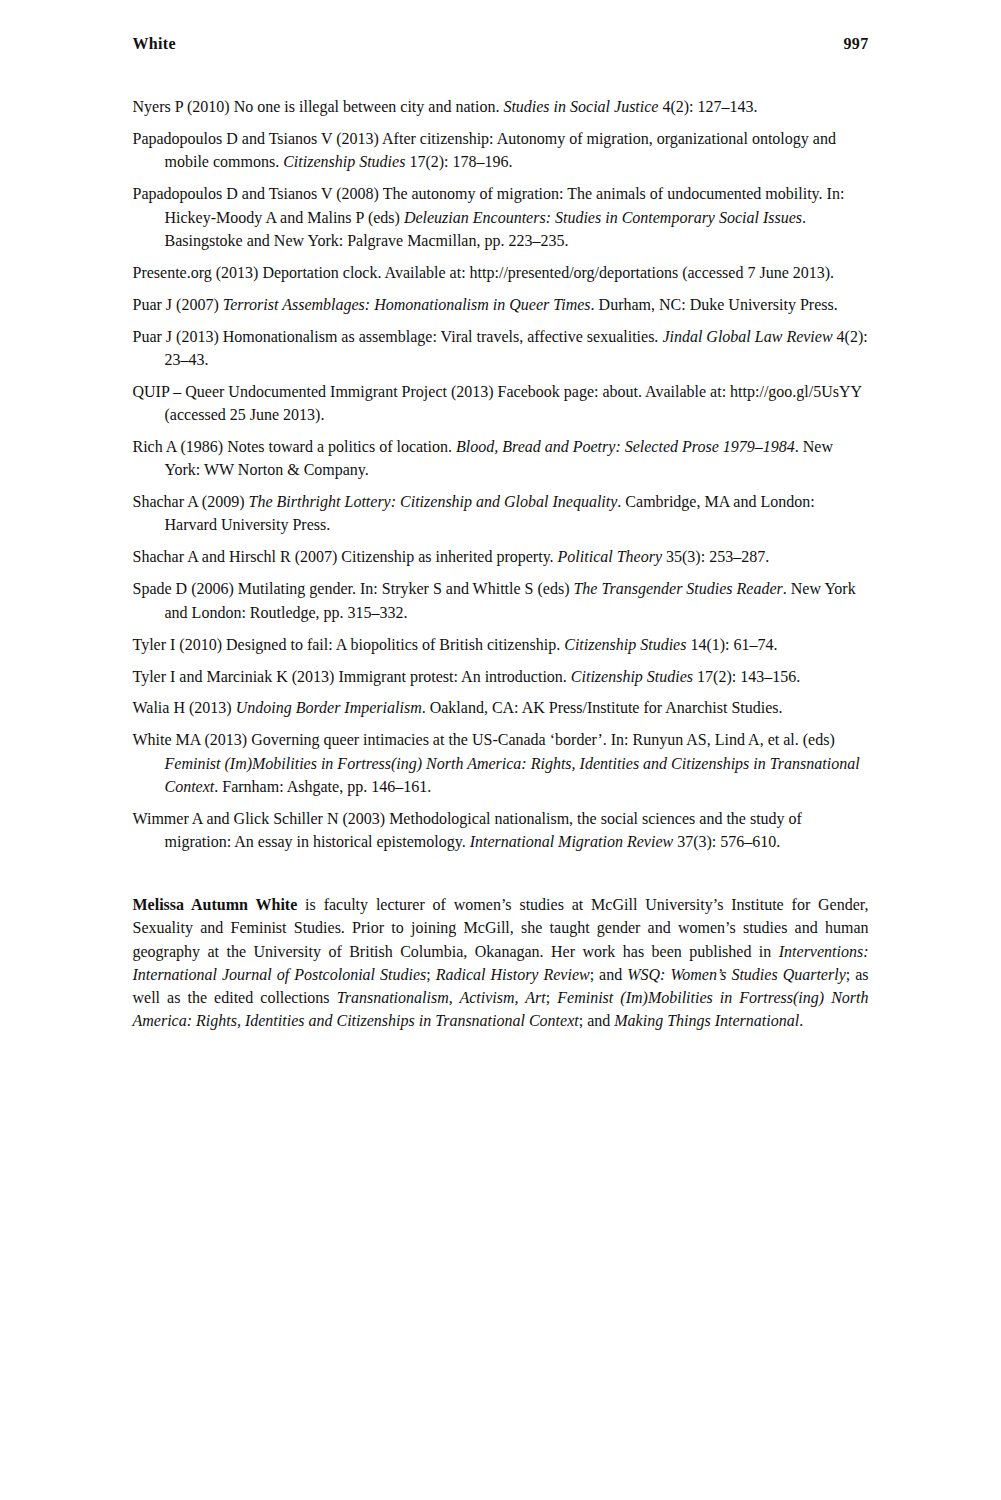White 997
Nyers P (2010) No one is illegal between city and nation. Studies in Social Justice 4(2): 127–143.
Papadopoulos D and Tsianos V (2013) After citizenship: Autonomy of migration, organizational ontology and mobile commons. Citizenship Studies 17(2): 178–196.
Papadopoulos D and Tsianos V (2008) The autonomy of migration: The animals of undocumented mobility. In: Hickey-Moody A and Malins P (eds) Deleuzian Encounters: Studies in Contemporary Social Issues. Basingstoke and New York: Palgrave Macmillan, pp. 223–235.
Presente.org (2013) Deportation clock. Available at: http://presented/org/deportations (accessed 7 June 2013).
Puar J (2007) Terrorist Assemblages: Homonationalism in Queer Times. Durham, NC: Duke University Press.
Puar J (2013) Homonationalism as assemblage: Viral travels, affective sexualities. Jindal Global Law Review 4(2): 23–43.
QUIP – Queer Undocumented Immigrant Project (2013) Facebook page: about. Available at: http://goo.gl/5UsYY (accessed 25 June 2013).
Rich A (1986) Notes toward a politics of location. Blood, Bread and Poetry: Selected Prose 1979–1984. New York: WW Norton & Company.
Shachar A (2009) The Birthright Lottery: Citizenship and Global Inequality. Cambridge, MA and London: Harvard University Press.
Shachar A and Hirschl R (2007) Citizenship as inherited property. Political Theory 35(3): 253–287.
Spade D (2006) Mutilating gender. In: Stryker S and Whittle S (eds) The Transgender Studies Reader. New York and London: Routledge, pp. 315–332.
Tyler I (2010) Designed to fail: A biopolitics of British citizenship. Citizenship Studies 14(1): 61–74.
Tyler I and Marciniak K (2013) Immigrant protest: An introduction. Citizenship Studies 17(2): 143–156.
Walia H (2013) Undoing Border Imperialism. Oakland, CA: AK Press/Institute for Anarchist Studies.
White MA (2013) Governing queer intimacies at the US-Canada ‘border’. In: Runyun AS, Lind A, et al. (eds) Feminist (Im)Mobilities in Fortress(ing) North America: Rights, Identities and Citizenships in Transnational Context. Farnham: Ashgate, pp. 146–161.
Wimmer A and Glick Schiller N (2003) Methodological nationalism, the social sciences and the study of migration: An essay in historical epistemology. International Migration Review 37(3): 576–610.
Melissa Autumn White is faculty lecturer of women’s studies at McGill University’s Institute for Gender, Sexuality and Feminist Studies. Prior to joining McGill, she taught gender and women’s studies and human geography at the University of British Columbia, Okanagan. Her work has been published in Interventions: International Journal of Postcolonial Studies; Radical History Review; and WSQ: Women’s Studies Quarterly; as well as the edited collections Transnationalism, Activism, Art; Feminist (Im)Mobilities in Fortress(ing) North America: Rights, Identities and Citizenships in Transnational Context; and Making Things International.